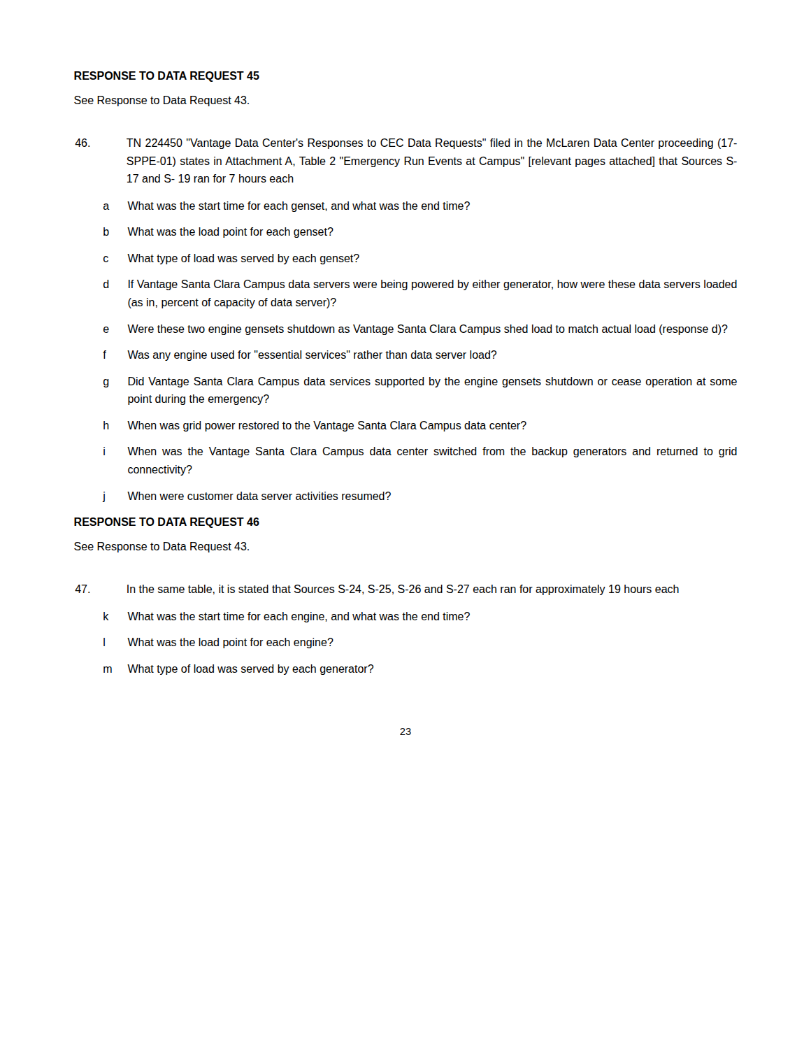RESPONSE TO DATA REQUEST 45
See Response to Data Request 43.
46.
TN 224450 "Vantage Data Center's Responses to CEC Data Requests" filed in the McLaren Data Center proceeding (17-SPPE-01) states in Attachment A, Table 2 "Emergency Run Events at Campus" [relevant pages attached] that Sources S-17 and S- 19 ran for 7 hours each
a
What was the start time for each genset, and what was the end time?
b
What was the load point for each genset?
c
What type of load was served by each genset?
d
If Vantage Santa Clara Campus data servers were being powered by either generator, how were these data servers loaded (as in, percent of capacity of data server)?
e
Were these two engine gensets shutdown as Vantage Santa Clara Campus shed load to match actual load (response d)?
f
Was any engine used for "essential services" rather than data server load?
g
Did Vantage Santa Clara Campus data services supported by the engine gensets shutdown or cease operation at some point during the emergency?
h
When was grid power restored to the Vantage Santa Clara Campus data center?
i
When was the Vantage Santa Clara Campus data center switched from the backup generators and returned to grid connectivity?
j
When were customer data server activities resumed?
RESPONSE TO DATA REQUEST 46
See Response to Data Request 43.
47.
In the same table, it is stated that Sources S-24, S-25, S-26 and S-27 each ran for approximately 19 hours each
k
What was the start time for each engine, and what was the end time?
l
What was the load point for each engine?
m
What type of load was served by each generator?
23